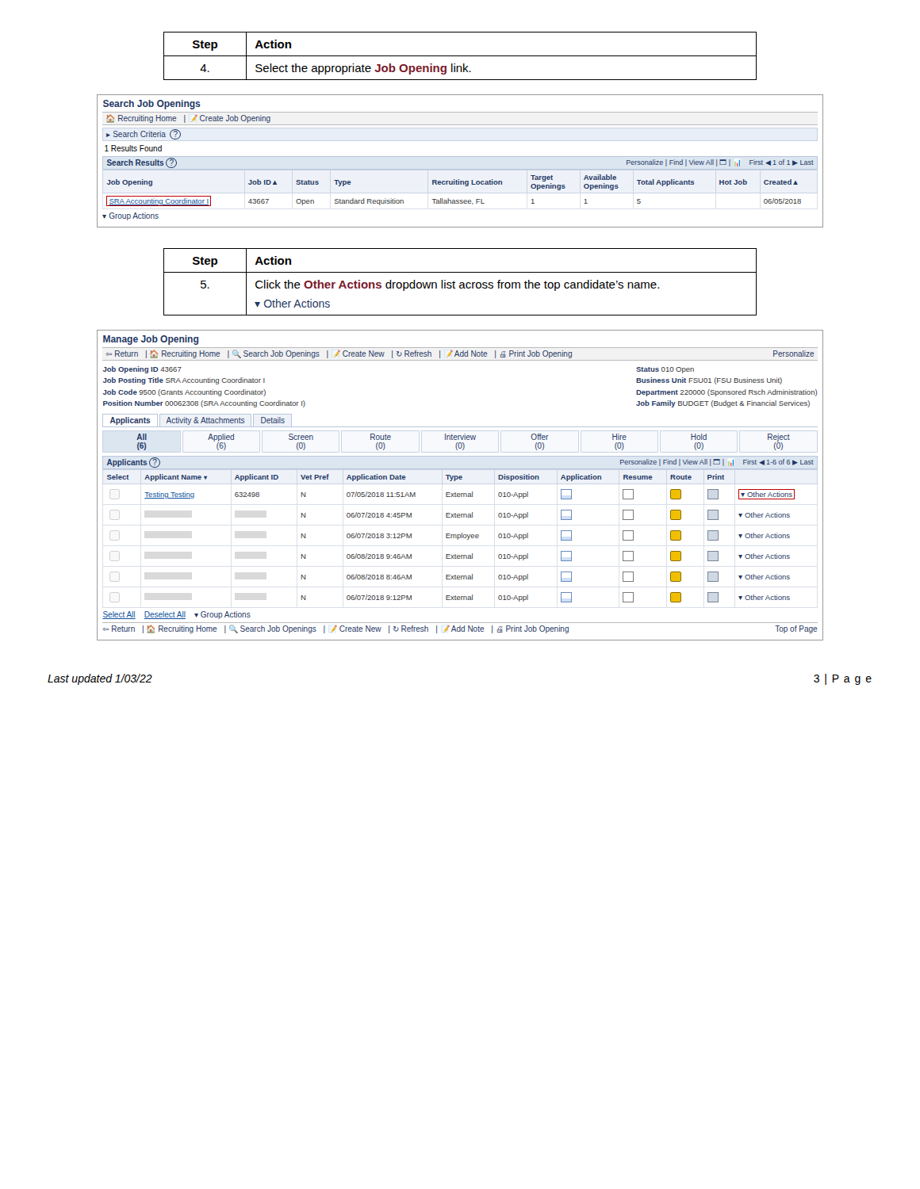| Step | Action |
| --- | --- |
| 4. | Select the appropriate Job Opening link. |
Search Job Openings
🏠 Recruiting Home | 📝 Create Job Opening
▸ Search Criteria ?
1 Results Found
Search Results ? Personalize | Find | View All | 🗖 | 📊 First ◀ 1 of 1 ▶ Last
| Job Opening | Job ID▲ | Status | Type | Recruiting Location | Target Openings | Available Openings | Total Applicants | Hot Job | Created▲ |
| --- | --- | --- | --- | --- | --- | --- | --- | --- | --- |
| SRA Accounting Coordinator I | 43667 | Open | Standard Requisition | Tallahassee, FL | 1 | 1 | 5 | | 06/05/2018 |
▾ Group Actions
| Step | Action |
| --- | --- |
| 5. | Click the Other Actions dropdown list across from the top candidate’s name. ▾ Other Actions |
Manage Job Opening
⇦ Return | 🏠 Recruiting Home | 🔍 Search Job Openings | 📝 Create New | ↻ Refresh | 📝 Add Note | 🖨 Print Job Opening Personalize
Job Opening ID 43667
Job Posting Title SRA Accounting Coordinator I
Job Code 9500 (Grants Accounting Coordinator)
Position Number 00062308 (SRA Accounting Coordinator I)
Status 010 Open
Business Unit FSU01 (FSU Business Unit)
Department 220000 (Sponsored Rsch Administration)
Job Family BUDGET (Budget & Financial Services)
Applicants
Activity & Attachments
Details
All
(6)
Applied
(6)
Screen
(0)
Route
(0)
Interview
(0)
Offer
(0)
Hire
(0)
Hold
(0)
Reject
(0)
Applicants ? Personalize | Find | View All | 🗖 | 📊 First ◀ 1-6 of 6 ▶ Last
| Select | Applicant Name ▾ | Applicant ID | Vet Pref | Application Date | Type | Disposition | Application | Resume | Route | Print | |
| --- | --- | --- | --- | --- | --- | --- | --- | --- | --- | --- | --- |
| | Testing Testing | 632498 | N | 07/05/2018 11:51AM | External | 010-Appl | | | | | ▾ Other Actions |
| | | | N | 06/07/2018 4:45PM | External | 010-Appl | | | | | ▾ Other Actions |
| | | | N | 06/07/2018 3:12PM | Employee | 010-Appl | | | | | ▾ Other Actions |
| | | | N | 06/08/2018 9:46AM | External | 010-Appl | | | | | ▾ Other Actions |
| | | | N | 06/08/2018 8:46AM | External | 010-Appl | | | | | ▾ Other Actions |
| | | | N | 06/07/2018 9:12PM | External | 010-Appl | | | | | ▾ Other Actions |
Select All Deselect All ▾ Group Actions
⇦ Return | 🏠 Recruiting Home | 🔍 Search Job Openings | 📝 Create New | ↻ Refresh | 📝 Add Note | 🖨 Print Job Opening Top of Page
Last updated 1/03/22
3 | P a g e